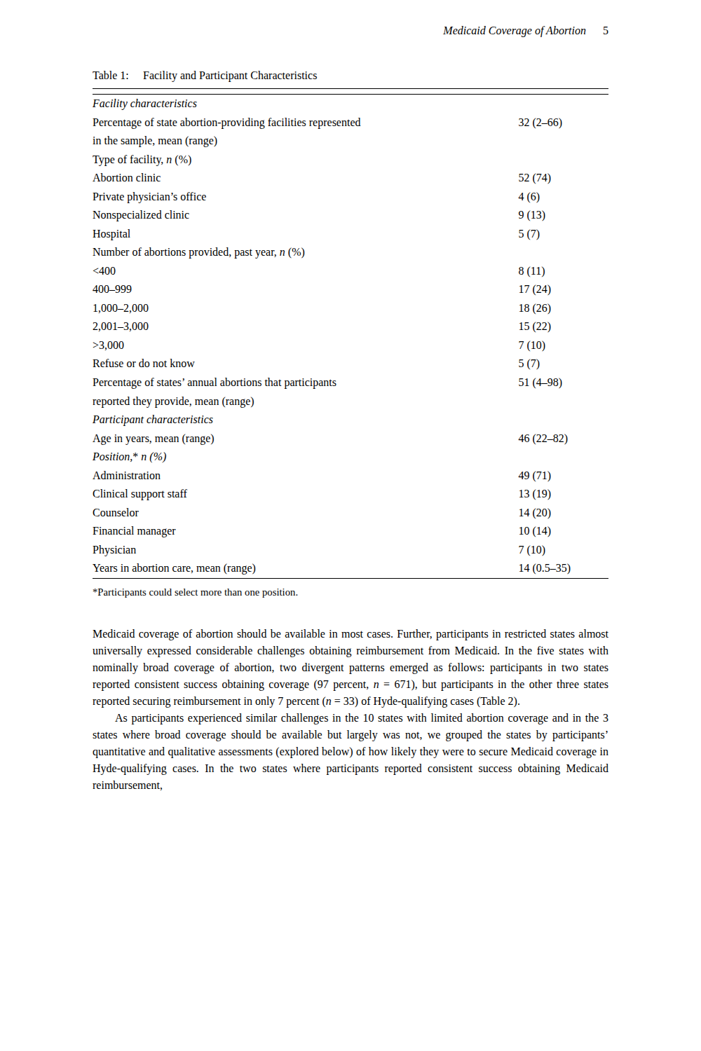Medicaid Coverage of Abortion 5
Table 1: Facility and Participant Characteristics
| Facility characteristics |
| Percentage of state abortion-providing facilities represented | 32 (2–66) |
| in the sample, mean (range) | |
| Type of facility, n (%) | |
| Abortion clinic | 52 (74) |
| Private physician’s office | 4 (6) |
| Nonspecialized clinic | 9 (13) |
| Hospital | 5 (7) |
| Number of abortions provided, past year, n (%) | |
| <400 | 8 (11) |
| 400–999 | 17 (24) |
| 1,000–2,000 | 18 (26) |
| 2,001–3,000 | 15 (22) |
| >3,000 | 7 (10) |
| Refuse or do not know | 5 (7) |
| Percentage of states’ annual abortions that participants | 51 (4–98) |
| reported they provide, mean (range) | |
| Participant characteristics |
| Age in years, mean (range) | 46 (22–82) |
| Position, * n (%) | |
| Administration | 49 (71) |
| Clinical support staff | 13 (19) |
| Counselor | 14 (20) |
| Financial manager | 10 (14) |
| Physician | 7 (10) |
| Years in abortion care, mean (range) | 14 (0.5–35) |
*Participants could select more than one position.
Medicaid coverage of abortion should be available in most cases. Further, participants in restricted states almost universally expressed considerable challenges obtaining reimbursement from Medicaid. In the five states with nominally broad coverage of abortion, two divergent patterns emerged as follows: participants in two states reported consistent success obtaining coverage (97 percent, n = 671), but participants in the other three states reported securing reimbursement in only 7 percent (n = 33) of Hyde-qualifying cases (Table 2).
As participants experienced similar challenges in the 10 states with limited abortion coverage and in the 3 states where broad coverage should be available but largely was not, we grouped the states by participants’ quantitative and qualitative assessments (explored below) of how likely they were to secure Medicaid coverage in Hyde-qualifying cases. In the two states where participants reported consistent success obtaining Medicaid reimbursement,